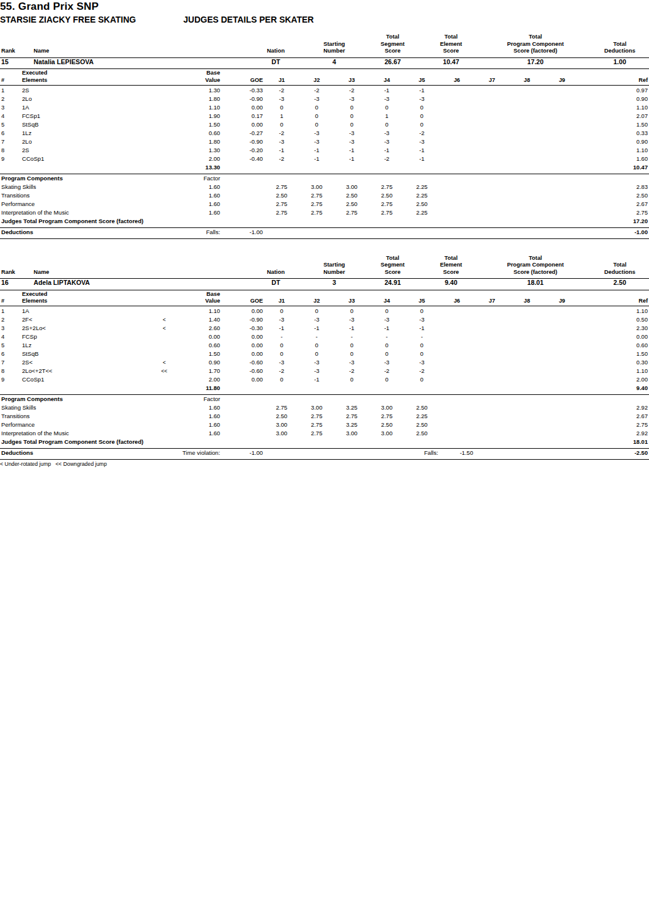55. Grand Prix SNP
STARSIE ZIACKY FREE SKATINGJUDGES DETAILS PER SKATER
| Rank | Name | Nation | Starting Number | Total Segment Score | Total Element Score | Total Program Component Score (factored) | Total Deductions |
| 15 | Natalia LEPIESOVA | DT | 4 | 26.67 | 10.47 | 17.20 | 1.00 |
| # | Executed Elements | | Base Value | GOE | J1 | J2 | J3 | J4 | J5 | J6 | J7 | J8 | J9 | Ref |
| --- | --- | --- | --- | --- | --- | --- | --- | --- | --- | --- | --- | --- | --- | --- |
| 1 | 2S | | 1.30 | -0.33 | -2 | -2 | -2 | -1 | -1 | | | | | 0.97 |
| 2 | 2Lo | | 1.80 | -0.90 | -3 | -3 | -3 | -3 | -3 | | | | | 0.90 |
| 3 | 1A | | 1.10 | 0.00 | 0 | 0 | 0 | 0 | 0 | | | | | 1.10 |
| 4 | FCSp1 | | 1.90 | 0.17 | 1 | 0 | 0 | 1 | 0 | | | | | 2.07 |
| 5 | StSqB | | 1.50 | 0.00 | 0 | 0 | 0 | 0 | 0 | | | | | 1.50 |
| 6 | 1Lz | | 0.60 | -0.27 | -2 | -3 | -3 | -3 | -2 | | | | | 0.33 |
| 7 | 2Lo | | 1.80 | -0.90 | -3 | -3 | -3 | -3 | -3 | | | | | 0.90 |
| 8 | 2S | | 1.30 | -0.20 | -1 | -1 | -1 | -1 | -1 | | | | | 1.10 |
| 9 | CCoSp1 | | 2.00 | -0.40 | -2 | -1 | -1 | -2 | -1 | | | | | 1.60 |
| | | | 13.30 | | | 10.47 |
| Program Components | Factor | |
| Skating Skills | 1.60 | | 2.75 | 3.00 | 3.00 | 2.75 | 2.25 | | | | | 2.83 |
| Transitions | 1.60 | | 2.50 | 2.75 | 2.50 | 2.50 | 2.25 | | | | | 2.50 |
| Performance | 1.60 | | 2.75 | 2.75 | 2.50 | 2.75 | 2.50 | | | | | 2.67 |
| Interpretation of the Music | 1.60 | | 2.75 | 2.75 | 2.75 | 2.75 | 2.25 | | | | | 2.75 |
| Judges Total Program Component Score (factored) | | | | 17.20 |
| Deductions | Falls: | -1.00 | | -1.00 |
| Rank | Name | Nation | Starting Number | Total Segment Score | Total Element Score | Total Program Component Score (factored) | Total Deductions |
| 16 | Adela LIPTAKOVA | DT | 3 | 24.91 | 9.40 | 18.01 | 2.50 |
| # | Executed Elements | | Base Value | GOE | J1 | J2 | J3 | J4 | J5 | J6 | J7 | J8 | J9 | Ref |
| --- | --- | --- | --- | --- | --- | --- | --- | --- | --- | --- | --- | --- | --- | --- |
| 1 | 1A | | 1.10 | 0.00 | 0 | 0 | 0 | 0 | 0 | | | | | 1.10 |
| 2 | 2F< | < | 1.40 | -0.90 | -3 | -3 | -3 | -3 | -3 | | | | | 0.50 |
| 3 | 2S+2Lo< | < | 2.60 | -0.30 | -1 | -1 | -1 | -1 | -1 | | | | | 2.30 |
| 4 | FCSp | | 0.00 | 0.00 | - | - | - | - | - | | | | | 0.00 |
| 5 | 1Lz | | 0.60 | 0.00 | 0 | 0 | 0 | 0 | 0 | | | | | 0.60 |
| 6 | StSqB | | 1.50 | 0.00 | 0 | 0 | 0 | 0 | 0 | | | | | 1.50 |
| 7 | 2S< | < | 0.90 | -0.60 | -3 | -3 | -3 | -3 | -3 | | | | | 0.30 |
| 8 | 2Lo<+2T<< | << | 1.70 | -0.60 | -2 | -3 | -2 | -2 | -2 | | | | | 1.10 |
| 9 | CCoSp1 | | 2.00 | 0.00 | 0 | -1 | 0 | 0 | 0 | | | | | 2.00 |
| | | | 11.80 | | | 9.40 |
| Program Components | Factor | |
| Skating Skills | 1.60 | | 2.75 | 3.00 | 3.25 | 3.00 | 2.50 | | | | | 2.92 |
| Transitions | 1.60 | | 2.50 | 2.75 | 2.75 | 2.75 | 2.25 | | | | | 2.67 |
| Performance | 1.60 | | 3.00 | 2.75 | 3.25 | 2.50 | 2.50 | | | | | 2.75 |
| Interpretation of the Music | 1.60 | | 3.00 | 2.75 | 3.00 | 3.00 | 2.50 | | | | | 2.92 |
| Judges Total Program Component Score (factored) | | | | 18.01 |
| Deductions | Time violation: | -1.00 | | Falls: | -1.50 | | -2.50 |
< Under-rotated jump << Downgraded jump